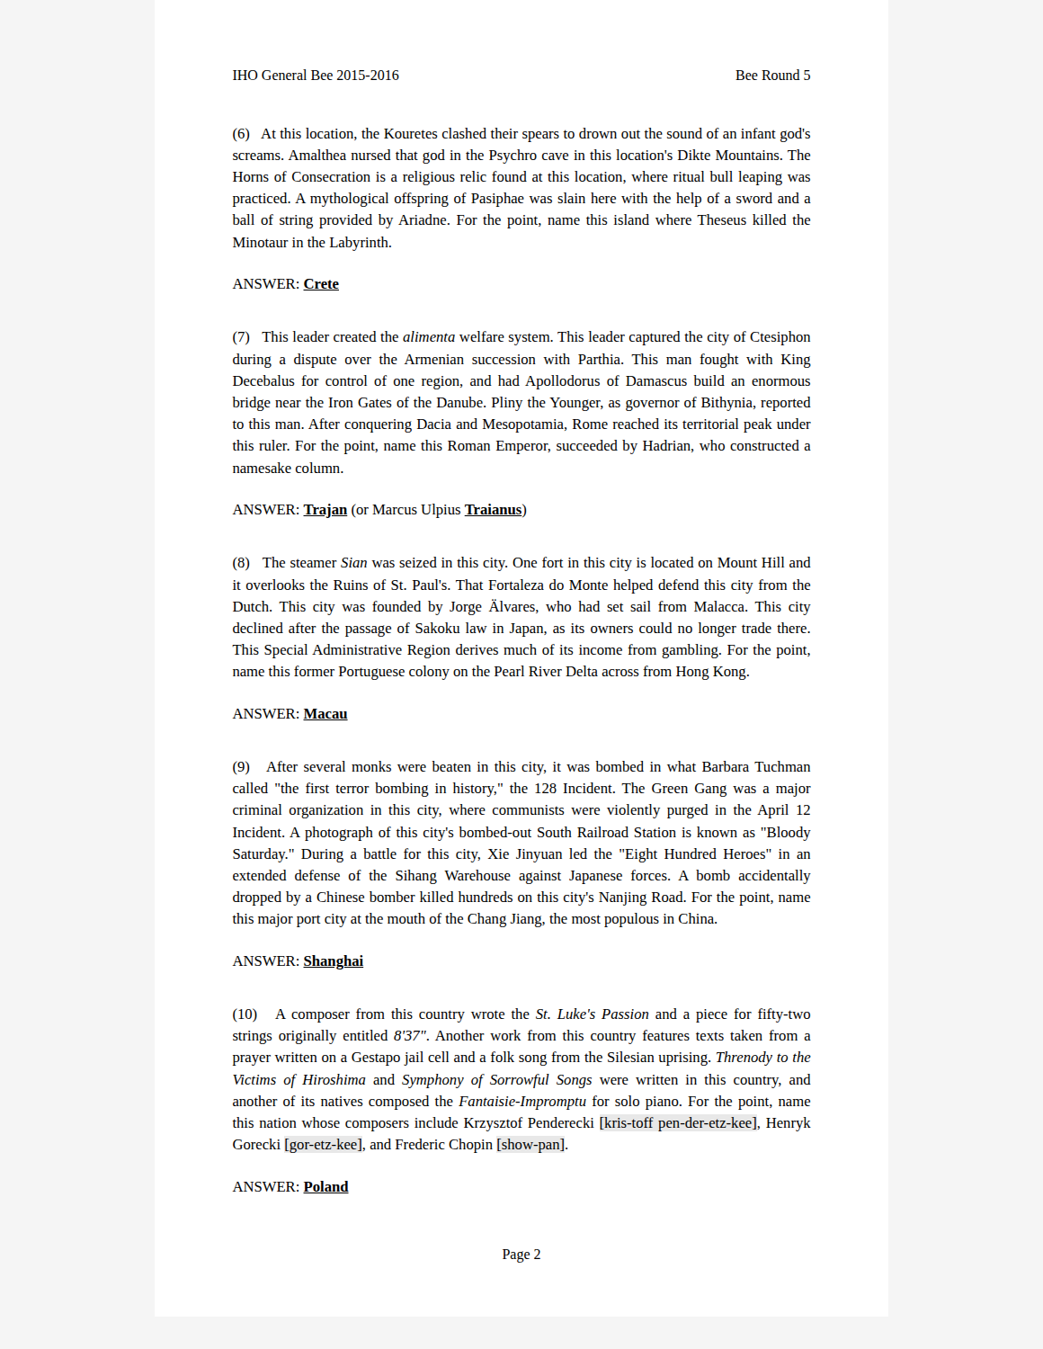IHO General Bee 2015-2016
Bee Round 5
(6) At this location, the Kouretes clashed their spears to drown out the sound of an infant god's screams. Amalthea nursed that god in the Psychro cave in this location's Dikte Mountains. The Horns of Consecration is a religious relic found at this location, where ritual bull leaping was practiced. A mythological offspring of Pasiphae was slain here with the help of a sword and a ball of string provided by Ariadne. For the point, name this island where Theseus killed the Minotaur in the Labyrinth.
ANSWER: Crete
(7) This leader created the alimenta welfare system. This leader captured the city of Ctesiphon during a dispute over the Armenian succession with Parthia. This man fought with King Decebalus for control of one region, and had Apollodorus of Damascus build an enormous bridge near the Iron Gates of the Danube. Pliny the Younger, as governor of Bithynia, reported to this man. After conquering Dacia and Mesopotamia, Rome reached its territorial peak under this ruler. For the point, name this Roman Emperor, succeeded by Hadrian, who constructed a namesake column.
ANSWER: Trajan (or Marcus Ulpius Traianus)
(8) The steamer Sian was seized in this city. One fort in this city is located on Mount Hill and it overlooks the Ruins of St. Paul's. That Fortaleza do Monte helped defend this city from the Dutch. This city was founded by Jorge Älvares, who had set sail from Malacca. This city declined after the passage of Sakoku law in Japan, as its owners could no longer trade there. This Special Administrative Region derives much of its income from gambling. For the point, name this former Portuguese colony on the Pearl River Delta across from Hong Kong.
ANSWER: Macau
(9) After several monks were beaten in this city, it was bombed in what Barbara Tuchman called "the first terror bombing in history," the 128 Incident. The Green Gang was a major criminal organization in this city, where communists were violently purged in the April 12 Incident. A photograph of this city's bombed-out South Railroad Station is known as "Bloody Saturday." During a battle for this city, Xie Jinyuan led the "Eight Hundred Heroes" in an extended defense of the Sihang Warehouse against Japanese forces. A bomb accidentally dropped by a Chinese bomber killed hundreds on this city's Nanjing Road. For the point, name this major port city at the mouth of the Chang Jiang, the most populous in China.
ANSWER: Shanghai
(10) A composer from this country wrote the St. Luke's Passion and a piece for fifty-two strings originally entitled 8'37". Another work from this country features texts taken from a prayer written on a Gestapo jail cell and a folk song from the Silesian uprising. Threnody to the Victims of Hiroshima and Symphony of Sorrowful Songs were written in this country, and another of its natives composed the Fantaisie-Impromptu for solo piano. For the point, name this nation whose composers include Krzysztof Penderecki [kris-toff pen-der-etz-kee], Henryk Gorecki [gor-etz-kee], and Frederic Chopin [show-pan].
ANSWER: Poland
Page 2